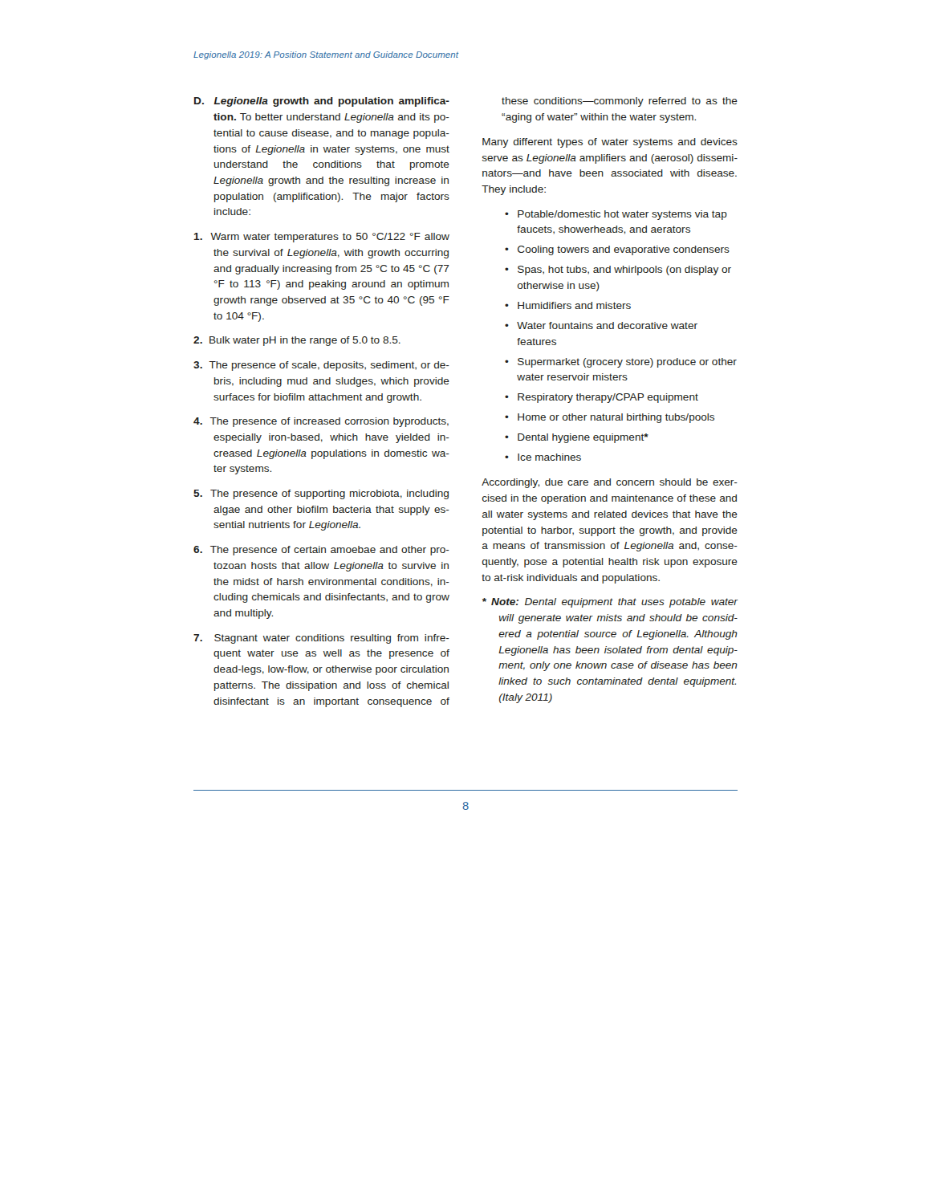Legionella 2019: A Position Statement and Guidance Document
D. Legionella growth and population amplification. To better understand Legionella and its potential to cause disease, and to manage populations of Legionella in water systems, one must understand the conditions that promote Legionella growth and the resulting increase in population (amplification). The major factors include:
1. Warm water temperatures to 50 °C/122 °F allow the survival of Legionella, with growth occurring and gradually increasing from 25 °C to 45 °C (77 °F to 113 °F) and peaking around an optimum growth range observed at 35 °C to 40 °C (95 °F to 104 °F).
2. Bulk water pH in the range of 5.0 to 8.5.
3. The presence of scale, deposits, sediment, or debris, including mud and sludges, which provide surfaces for biofilm attachment and growth.
4. The presence of increased corrosion byproducts, especially iron-based, which have yielded increased Legionella populations in domestic water systems.
5. The presence of supporting microbiota, including algae and other biofilm bacteria that supply essential nutrients for Legionella.
6. The presence of certain amoebae and other protozoan hosts that allow Legionella to survive in the midst of harsh environmental conditions, including chemicals and disinfectants, and to grow and multiply.
7. Stagnant water conditions resulting from infrequent water use as well as the presence of dead-legs, low-flow, or otherwise poor circulation patterns. The dissipation and loss of chemical disinfectant is an important consequence of these conditions—commonly referred to as the “aging of water” within the water system.
Many different types of water systems and devices serve as Legionella amplifiers and (aerosol) disseminators—and have been associated with disease. They include:
Potable/domestic hot water systems via tap faucets, showerheads, and aerators
Cooling towers and evaporative condensers
Spas, hot tubs, and whirlpools (on display or otherwise in use)
Humidifiers and misters
Water fountains and decorative water features
Supermarket (grocery store) produce or other water reservoir misters
Respiratory therapy/CPAP equipment
Home or other natural birthing tubs/pools
Dental hygiene equipment*
Ice machines
Accordingly, due care and concern should be exercised in the operation and maintenance of these and all water systems and related devices that have the potential to harbor, support the growth, and provide a means of transmission of Legionella and, consequently, pose a potential health risk upon exposure to at-risk individuals and populations.
* Note: Dental equipment that uses potable water will generate water mists and should be considered a potential source of Legionella. Although Legionella has been isolated from dental equipment, only one known case of disease has been linked to such contaminated dental equipment. (Italy 2011)
8